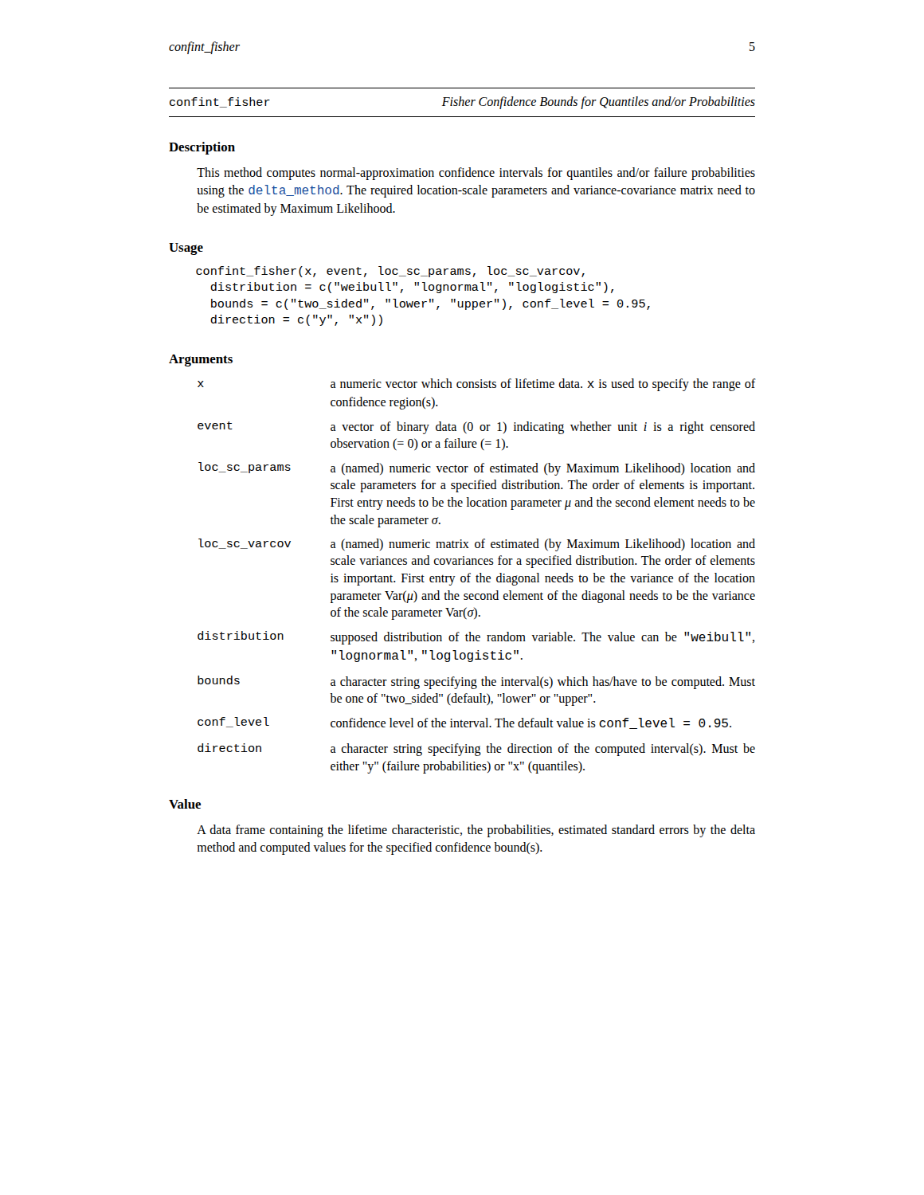confint_fisher 5
confint_fisher Fisher Confidence Bounds for Quantiles and/or Probabilities
Description
This method computes normal-approximation confidence intervals for quantiles and/or failure probabilities using the delta_method. The required location-scale parameters and variance-covariance matrix need to be estimated by Maximum Likelihood.
Usage
confint_fisher(x, event, loc_sc_params, loc_sc_varcov,
  distribution = c("weibull", "lognormal", "loglogistic"),
  bounds = c("two_sided", "lower", "upper"), conf_level = 0.95,
  direction = c("y", "x"))
Arguments
x
a numeric vector which consists of lifetime data. x is used to specify the range of confidence region(s).
event
a vector of binary data (0 or 1) indicating whether unit i is a right censored observation (= 0) or a failure (= 1).
loc_sc_params
a (named) numeric vector of estimated (by Maximum Likelihood) location and scale parameters for a specified distribution. The order of elements is important. First entry needs to be the location parameter μ and the second element needs to be the scale parameter σ.
loc_sc_varcov
a (named) numeric matrix of estimated (by Maximum Likelihood) location and scale variances and covariances for a specified distribution. The order of elements is important. First entry of the diagonal needs to be the variance of the location parameter Var(μ) and the second element of the diagonal needs to be the variance of the scale parameter Var(σ).
distribution
supposed distribution of the random variable. The value can be "weibull", "lognormal", "loglogistic".
bounds
a character string specifying the interval(s) which has/have to be computed. Must be one of "two_sided" (default), "lower" or "upper".
conf_level
confidence level of the interval. The default value is conf_level = 0.95.
direction
a character string specifying the direction of the computed interval(s). Must be either "y" (failure probabilities) or "x" (quantiles).
Value
A data frame containing the lifetime characteristic, the probabilities, estimated standard errors by the delta method and computed values for the specified confidence bound(s).